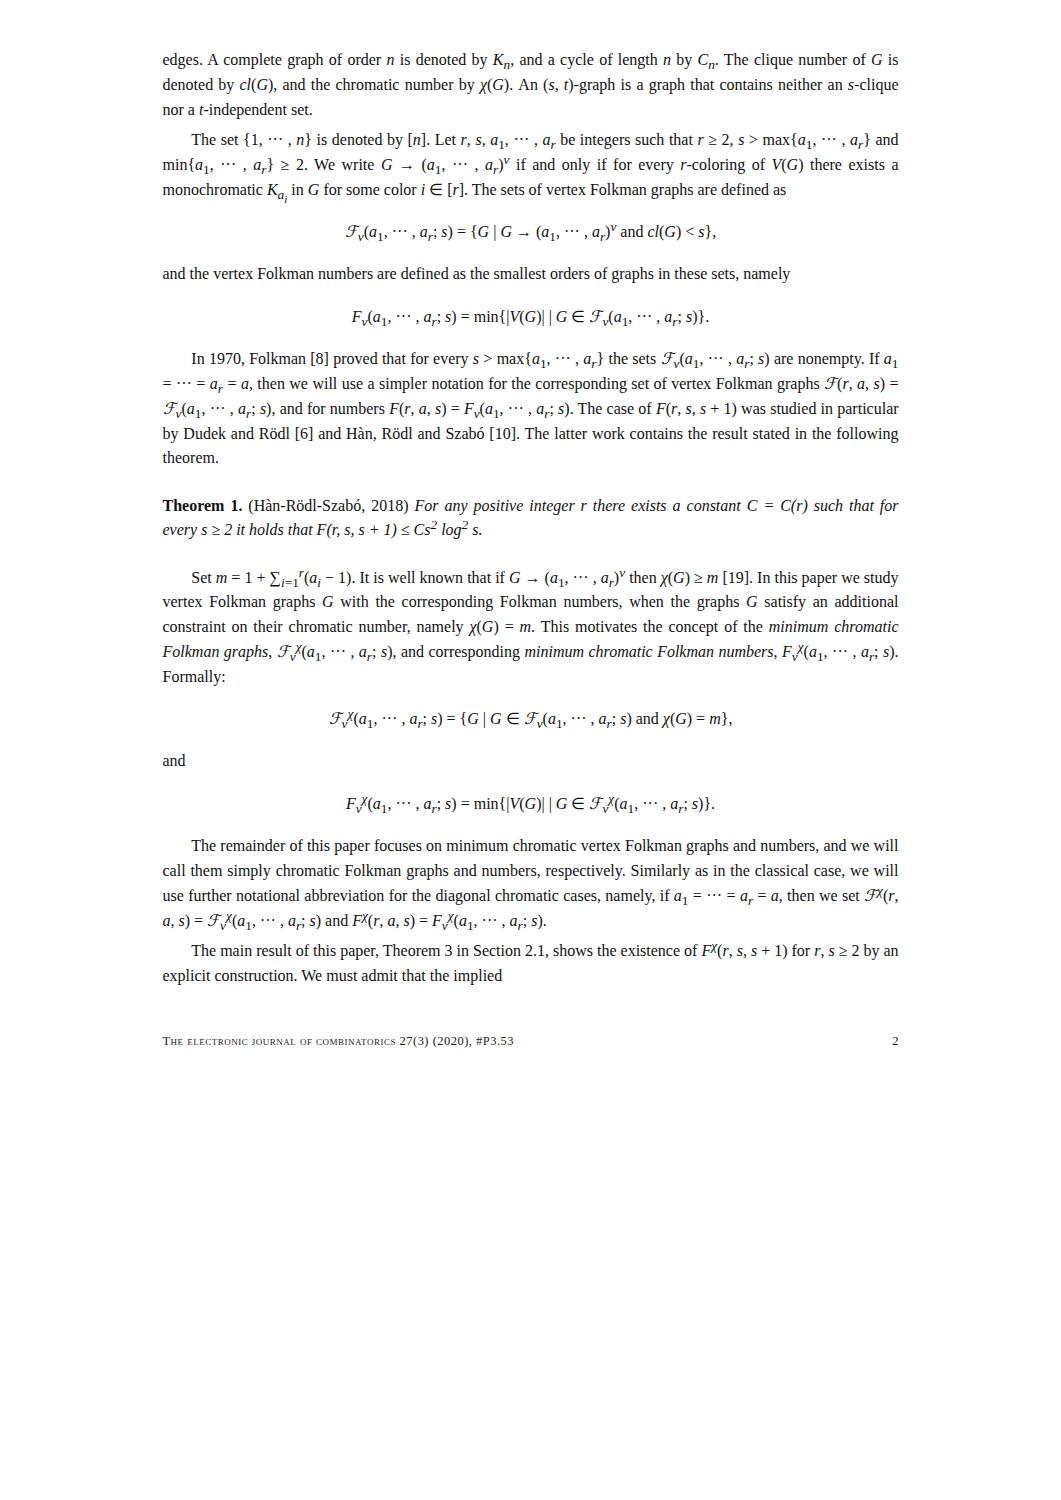edges. A complete graph of order n is denoted by Kn, and a cycle of length n by Cn. The clique number of G is denoted by cl(G), and the chromatic number by χ(G). An (s, t)-graph is a graph that contains neither an s-clique nor a t-independent set.
The set {1, ··· , n} is denoted by [n]. Let r, s, a1, ··· , ar be integers such that r ≥ 2, s > max{a1, ··· , ar} and min{a1, ··· , ar} ≥ 2. We write G → (a1, ··· , ar)v if and only if for every r-coloring of V(G) there exists a monochromatic Kai in G for some color i ∈ [r]. The sets of vertex Folkman graphs are defined as
ℱv(a1, ··· , ar; s) = {G | G → (a1, ··· , ar)v and cl(G) < s},
and the vertex Folkman numbers are defined as the smallest orders of graphs in these sets, namely
Fv(a1, ··· , ar; s) = min{|V(G)| | G ∈ ℱv(a1, ··· , ar; s)}.
In 1970, Folkman [8] proved that for every s > max{a1, ··· , ar} the sets ℱv(a1, ··· , ar; s) are nonempty. If a1 = ··· = ar = a, then we will use a simpler notation for the corresponding set of vertex Folkman graphs ℱ(r, a, s) = ℱv(a1, ··· , ar; s), and for numbers F(r, a, s) = Fv(a1, ··· , ar; s). The case of F(r, s, s + 1) was studied in particular by Dudek and Rödl [6] and Hàn, Rödl and Szabó [10]. The latter work contains the result stated in the following theorem.
Theorem 1. (Hàn-Rödl-Szabó, 2018) For any positive integer r there exists a constant C = C(r) such that for every s ≥ 2 it holds that F(r, s, s + 1) ≤ Cs2 log2 s.
Set m = 1 + ∑i=1r(ai − 1). It is well known that if G → (a1, ··· , ar)v then χ(G) ≥ m [19]. In this paper we study vertex Folkman graphs G with the corresponding Folkman numbers, when the graphs G satisfy an additional constraint on their chromatic number, namely χ(G) = m. This motivates the concept of the minimum chromatic Folkman graphs, ℱvχ(a1, ··· , ar; s), and corresponding minimum chromatic Folkman numbers, Fvχ(a1, ··· , ar; s). Formally:
ℱvχ(a1, ··· , ar; s) = {G | G ∈ ℱv(a1, ··· , ar; s) and χ(G) = m},
and
Fvχ(a1, ··· , ar; s) = min{|V(G)| | G ∈ ℱvχ(a1, ··· , ar; s)}.
The remainder of this paper focuses on minimum chromatic vertex Folkman graphs and numbers, and we will call them simply chromatic Folkman graphs and numbers, respectively. Similarly as in the classical case, we will use further notational abbreviation for the diagonal chromatic cases, namely, if a1 = ··· = ar = a, then we set ℱχ(r, a, s) = ℱvχ(a1, ··· , ar; s) and Fχ(r, a, s) = Fvχ(a1, ··· , ar; s).
The main result of this paper, Theorem 3 in Section 2.1, shows the existence of Fχ(r, s, s + 1) for r, s ≥ 2 by an explicit construction. We must admit that the implied
The electronic journal of combinatorics 27(3) (2020), #P3.53 2